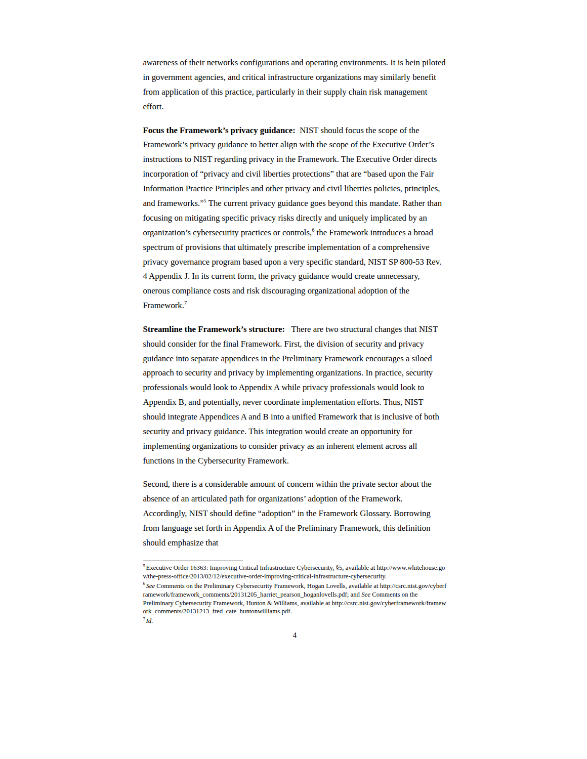awareness of their networks configurations and operating environments. It is bein piloted in government agencies, and critical infrastructure organizations may similarly benefit from application of this practice, particularly in their supply chain risk management effort.
Focus the Framework’s privacy guidance: NIST should focus the scope of the Framework’s privacy guidance to better align with the scope of the Executive Order’s instructions to NIST regarding privacy in the Framework. The Executive Order directs incorporation of “privacy and civil liberties protections” that are “based upon the Fair Information Practice Principles and other privacy and civil liberties policies, principles, and frameworks.”5 The current privacy guidance goes beyond this mandate. Rather than focusing on mitigating specific privacy risks directly and uniquely implicated by an organization’s cybersecurity practices or controls,6 the Framework introduces a broad spectrum of provisions that ultimately prescribe implementation of a comprehensive privacy governance program based upon a very specific standard, NIST SP 800-53 Rev. 4 Appendix J. In its current form, the privacy guidance would create unnecessary, onerous compliance costs and risk discouraging organizational adoption of the Framework.7
Streamline the Framework’s structure: There are two structural changes that NIST should consider for the final Framework. First, the division of security and privacy guidance into separate appendices in the Preliminary Framework encourages a siloed approach to security and privacy by implementing organizations. In practice, security professionals would look to Appendix A while privacy professionals would look to Appendix B, and potentially, never coordinate implementation efforts. Thus, NIST should integrate Appendices A and B into a unified Framework that is inclusive of both security and privacy guidance. This integration would create an opportunity for implementing organizations to consider privacy as an inherent element across all functions in the Cybersecurity Framework.
Second, there is a considerable amount of concern within the private sector about the absence of an articulated path for organizations’ adoption of the Framework. Accordingly, NIST should define “adoption” in the Framework Glossary. Borrowing from language set forth in Appendix A of the Preliminary Framework, this definition should emphasize that
5 Executive Order 16363: Improving Critical Infrastructure Cybersecurity, §5, available at http://www.whitehouse.gov/the-press-office/2013/02/12/executive-order-improving-critical-infrastructure-cybersecurity.
6 See Comments on the Preliminary Cybersecurity Framework, Hogan Lovells, available at http://csrc.nist.gov/cyberframework/framework_comments/20131205_harriet_pearson_hoganlovells.pdf; and See Comments on the Preliminary Cybersecurity Framework, Hunton & Williams, available at http://csrc.nist.gov/cyberframework/framework_comments/20131213_fred_cate_huntonwilliams.pdf.
7 Id.
4